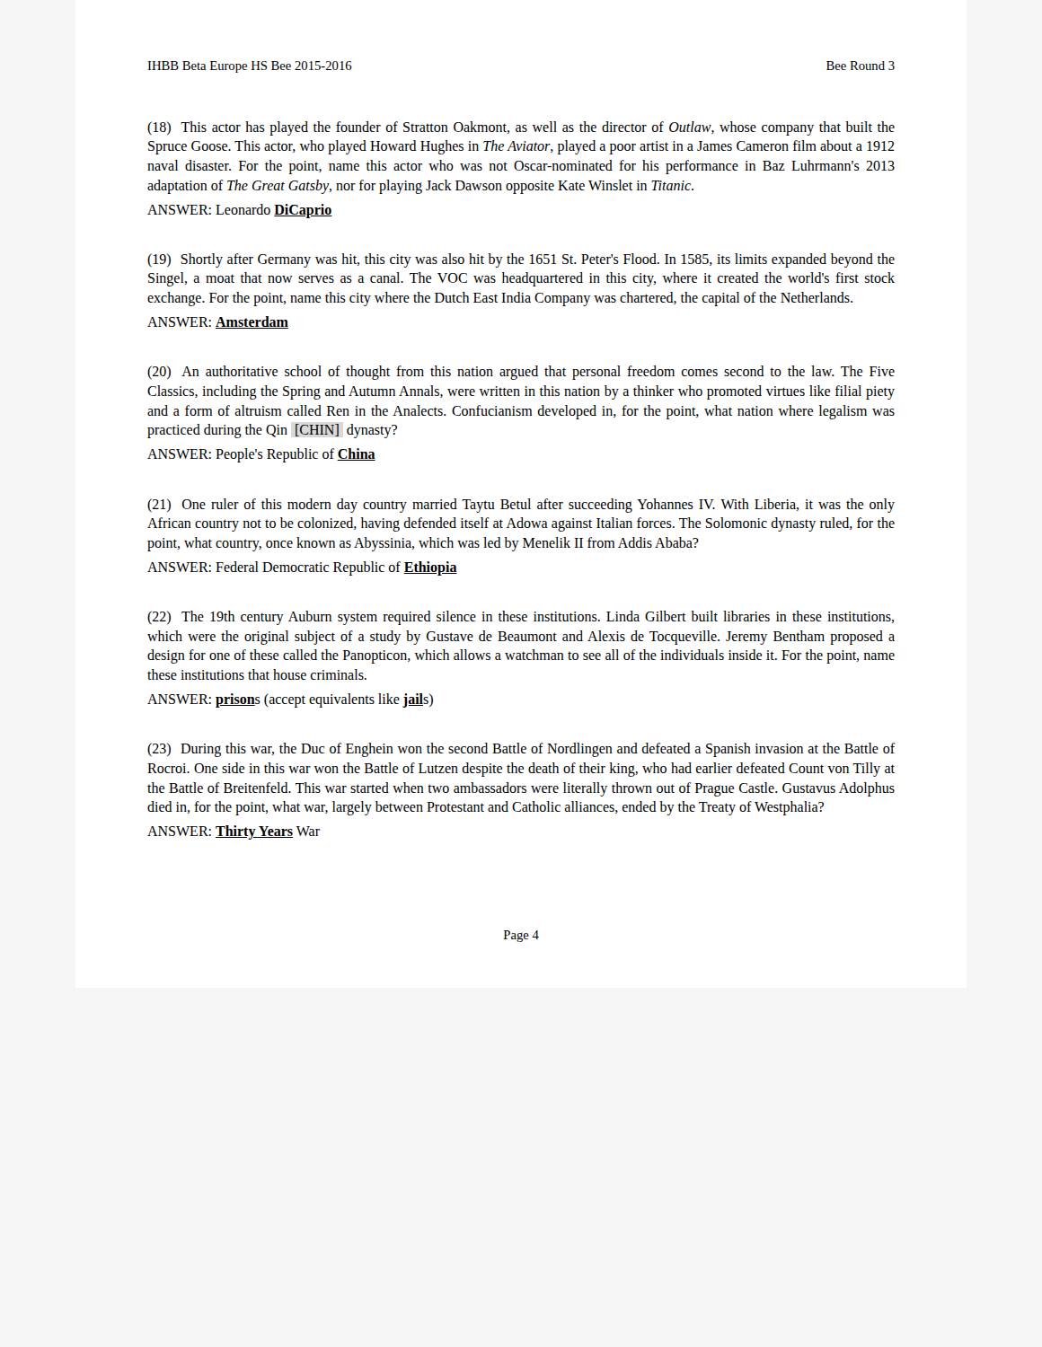IHBB Beta Europe HS Bee 2015-2016
Bee Round 3
(18) This actor has played the founder of Stratton Oakmont, as well as the director of Outlaw, whose company that built the Spruce Goose. This actor, who played Howard Hughes in The Aviator, played a poor artist in a James Cameron film about a 1912 naval disaster. For the point, name this actor who was not Oscar-nominated for his performance in Baz Luhrmann's 2013 adaptation of The Great Gatsby, nor for playing Jack Dawson opposite Kate Winslet in Titanic.
ANSWER: Leonardo DiCaprio
(19) Shortly after Germany was hit, this city was also hit by the 1651 St. Peter's Flood. In 1585, its limits expanded beyond the Singel, a moat that now serves as a canal. The VOC was headquartered in this city, where it created the world's first stock exchange. For the point, name this city where the Dutch East India Company was chartered, the capital of the Netherlands.
ANSWER: Amsterdam
(20) An authoritative school of thought from this nation argued that personal freedom comes second to the law. The Five Classics, including the Spring and Autumn Annals, were written in this nation by a thinker who promoted virtues like filial piety and a form of altruism called Ren in the Analects. Confucianism developed in, for the point, what nation where legalism was practiced during the Qin [CHIN] dynasty?
ANSWER: People's Republic of China
(21) One ruler of this modern day country married Taytu Betul after succeeding Yohannes IV. With Liberia, it was the only African country not to be colonized, having defended itself at Adowa against Italian forces. The Solomonic dynasty ruled, for the point, what country, once known as Abyssinia, which was led by Menelik II from Addis Ababa?
ANSWER: Federal Democratic Republic of Ethiopia
(22) The 19th century Auburn system required silence in these institutions. Linda Gilbert built libraries in these institutions, which were the original subject of a study by Gustave de Beaumont and Alexis de Tocqueville. Jeremy Bentham proposed a design for one of these called the Panopticon, which allows a watchman to see all of the individuals inside it. For the point, name these institutions that house criminals.
ANSWER: prisons (accept equivalents like jails)
(23) During this war, the Duc of Enghein won the second Battle of Nordlingen and defeated a Spanish invasion at the Battle of Rocroi. One side in this war won the Battle of Lutzen despite the death of their king, who had earlier defeated Count von Tilly at the Battle of Breitenfeld. This war started when two ambassadors were literally thrown out of Prague Castle. Gustavus Adolphus died in, for the point, what war, largely between Protestant and Catholic alliances, ended by the Treaty of Westphalia?
ANSWER: Thirty Years War
Page 4